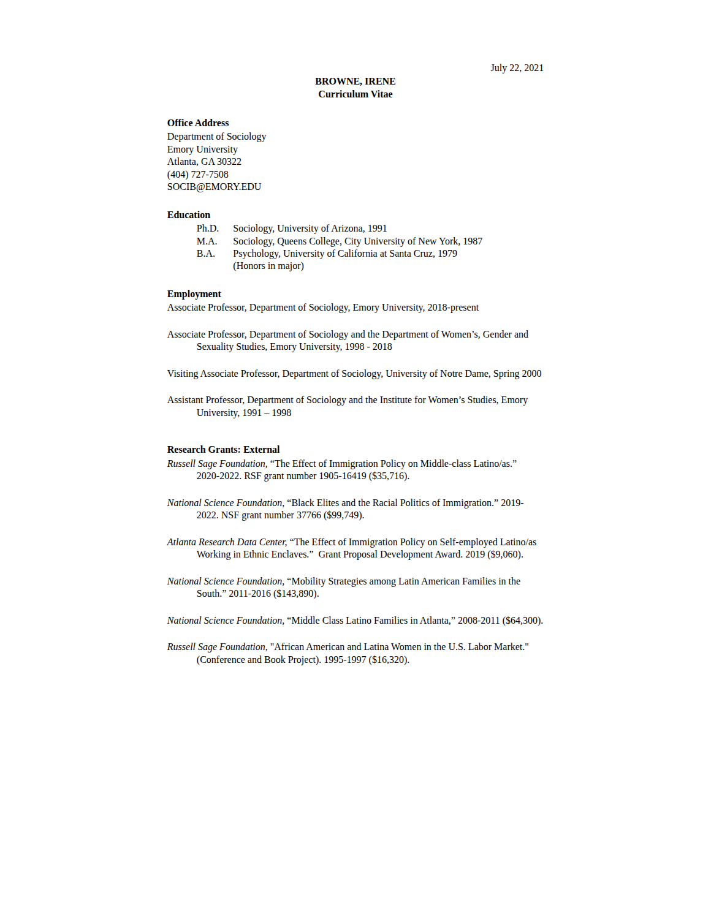July 22, 2021
BROWNE, IRENE Curriculum Vitae
Office Address
Department of Sociology
Emory University
Atlanta, GA 30322
(404) 727-7508
SOCIB@EMORY.EDU
Education
Ph.D. Sociology, University of Arizona, 1991
M.A. Sociology, Queens College, City University of New York, 1987
B.A. Psychology, University of California at Santa Cruz, 1979
(Honors in major)
Employment
Associate Professor, Department of Sociology, Emory University, 2018-present
Associate Professor, Department of Sociology and the Department of Women’s, Gender and
Sexuality Studies, Emory University, 1998 - 2018
Visiting Associate Professor, Department of Sociology, University of Notre Dame, Spring 2000
Assistant Professor, Department of Sociology and the Institute for Women’s Studies, Emory
University, 1991 – 1998
Research Grants: External
Russell Sage Foundation, “The Effect of Immigration Policy on Middle-class Latino/as.” 2020-2022. RSF grant number 1905-16419 ($35,716).
National Science Foundation, “Black Elites and the Racial Politics of Immigration.” 2019-2022. NSF grant number 37766 ($99,749).
Atlanta Research Data Center, “The Effect of Immigration Policy on Self-employed Latino/as Working in Ethnic Enclaves.” Grant Proposal Development Award. 2019 ($9,060).
National Science Foundation, “Mobility Strategies among Latin American Families in the South.” 2011-2016 ($143,890).
National Science Foundation, “Middle Class Latino Families in Atlanta,” 2008-2011 ($64,300).
Russell Sage Foundation, "African American and Latina Women in the U.S. Labor Market." (Conference and Book Project). 1995-1997 ($16,320).